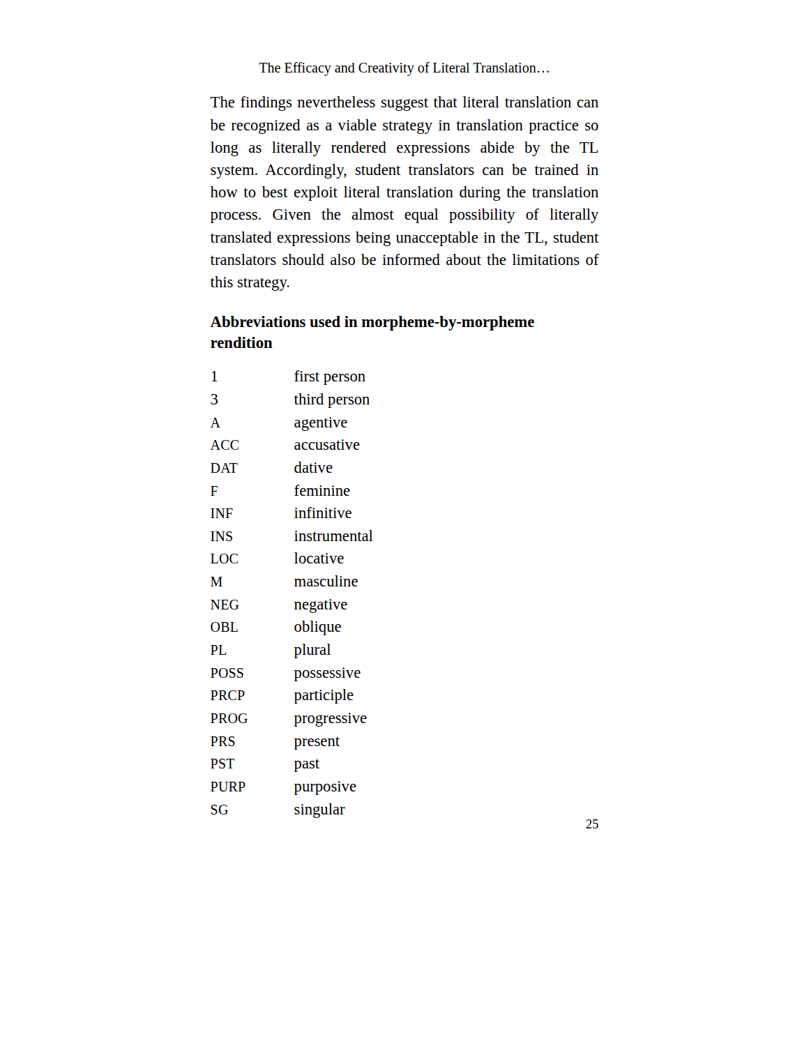The Efficacy and Creativity of Literal Translation…
The findings nevertheless suggest that literal translation can be recognized as a viable strategy in translation practice so long as literally rendered expressions abide by the TL system. Accordingly, student translators can be trained in how to best exploit literal translation during the translation process. Given the almost equal possibility of literally translated expressions being unacceptable in the TL, student translators should also be informed about the limitations of this strategy.
Abbreviations used in morpheme-by-morpheme rendition
| 1 | first person |
| 3 | third person |
| A | agentive |
| ACC | accusative |
| DAT | dative |
| F | feminine |
| INF | infinitive |
| INS | instrumental |
| LOC | locative |
| M | masculine |
| NEG | negative |
| OBL | oblique |
| PL | plural |
| POSS | possessive |
| PRCP | participle |
| PROG | progressive |
| PRS | present |
| PST | past |
| PURP | purposive |
| SG | singular |
25